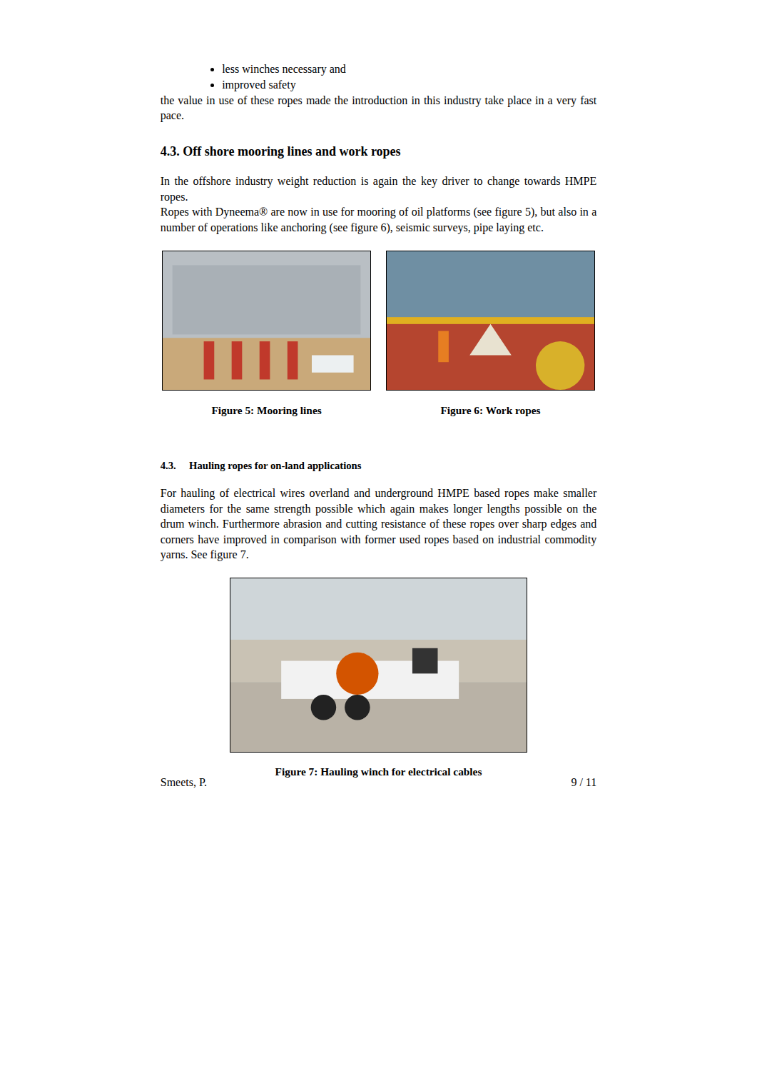less winches necessary and
improved safety
the value in use of these ropes made the introduction in this industry take place in a very fast pace.
4.3. Off shore mooring lines and work ropes
In the offshore industry weight reduction is again the key driver to change towards HMPE ropes.
Ropes with Dyneema® are now in use for mooring of oil platforms (see figure 5), but also in a number of operations like anchoring (see figure 6), seismic surveys, pipe laying etc.
Figure 5: Mooring lines
Figure 6: Work ropes
4.3. Hauling ropes for on-land applications
For hauling of electrical wires overland and underground HMPE based ropes make smaller diameters for the same strength possible which again makes longer lengths possible on the drum winch. Furthermore abrasion and cutting resistance of these ropes over sharp edges and corners have improved in comparison with former used ropes based on industrial commodity yarns. See figure 7.
Figure 7: Hauling winch for electrical cables
Smeets, P. 9 / 11